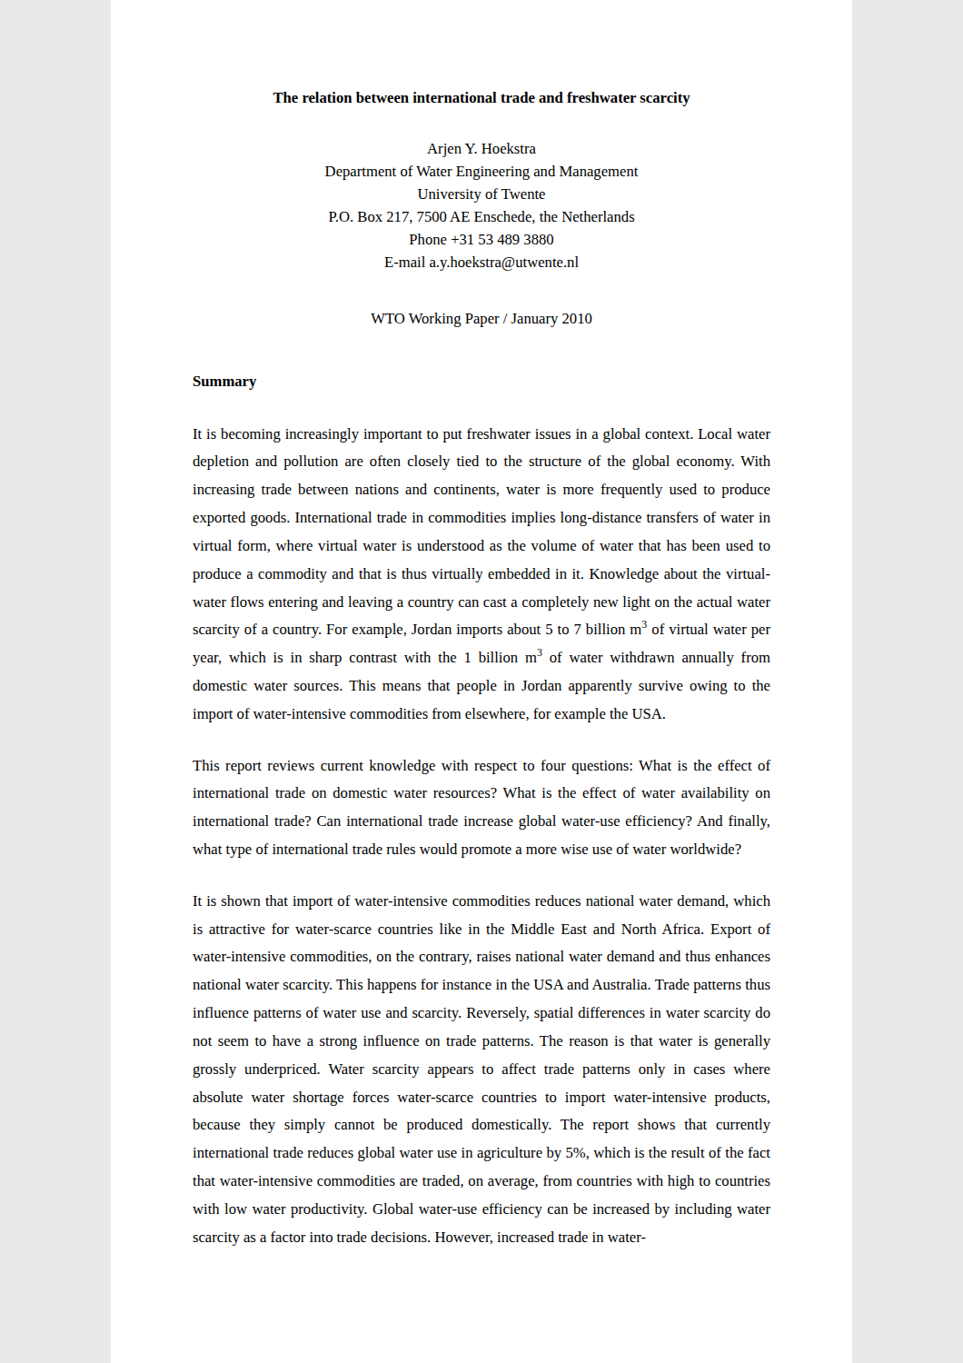The relation between international trade and freshwater scarcity
Arjen Y. Hoekstra
Department of Water Engineering and Management
University of Twente
P.O. Box 217, 7500 AE Enschede, the Netherlands
Phone +31 53 489 3880
E-mail a.y.hoekstra@utwente.nl
WTO Working Paper / January 2010
Summary
It is becoming increasingly important to put freshwater issues in a global context. Local water depletion and pollution are often closely tied to the structure of the global economy. With increasing trade between nations and continents, water is more frequently used to produce exported goods. International trade in commodities implies long-distance transfers of water in virtual form, where virtual water is understood as the volume of water that has been used to produce a commodity and that is thus virtually embedded in it. Knowledge about the virtual-water flows entering and leaving a country can cast a completely new light on the actual water scarcity of a country. For example, Jordan imports about 5 to 7 billion m3 of virtual water per year, which is in sharp contrast with the 1 billion m3 of water withdrawn annually from domestic water sources. This means that people in Jordan apparently survive owing to the import of water-intensive commodities from elsewhere, for example the USA.
This report reviews current knowledge with respect to four questions: What is the effect of international trade on domestic water resources? What is the effect of water availability on international trade? Can international trade increase global water-use efficiency? And finally, what type of international trade rules would promote a more wise use of water worldwide?
It is shown that import of water-intensive commodities reduces national water demand, which is attractive for water-scarce countries like in the Middle East and North Africa. Export of water-intensive commodities, on the contrary, raises national water demand and thus enhances national water scarcity. This happens for instance in the USA and Australia. Trade patterns thus influence patterns of water use and scarcity. Reversely, spatial differences in water scarcity do not seem to have a strong influence on trade patterns. The reason is that water is generally grossly underpriced. Water scarcity appears to affect trade patterns only in cases where absolute water shortage forces water-scarce countries to import water-intensive products, because they simply cannot be produced domestically. The report shows that currently international trade reduces global water use in agriculture by 5%, which is the result of the fact that water-intensive commodities are traded, on average, from countries with high to countries with low water productivity. Global water-use efficiency can be increased by including water scarcity as a factor into trade decisions. However, increased trade in water-